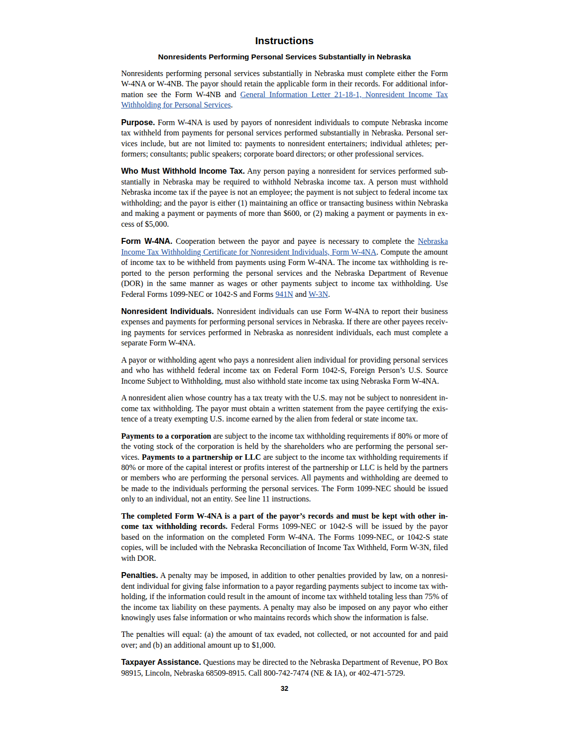Instructions
Nonresidents Performing Personal Services Substantially in Nebraska
Nonresidents performing personal services substantially in Nebraska must complete either the Form W-4NA or W-4NB. The payor should retain the applicable form in their records. For additional information see the Form W-4NB and General Information Letter 21-18-1, Nonresident Income Tax Withholding for Personal Services.
Purpose. Form W-4NA is used by payors of nonresident individuals to compute Nebraska income tax withheld from payments for personal services performed substantially in Nebraska. Personal services include, but are not limited to: payments to nonresident entertainers; individual athletes; performers; consultants; public speakers; corporate board directors; or other professional services.
Who Must Withhold Income Tax. Any person paying a nonresident for services performed substantially in Nebraska may be required to withhold Nebraska income tax. A person must withhold Nebraska income tax if the payee is not an employee; the payment is not subject to federal income tax withholding; and the payor is either (1) maintaining an office or transacting business within Nebraska and making a payment or payments of more than $600, or (2) making a payment or payments in excess of $5,000.
Form W-4NA. Cooperation between the payor and payee is necessary to complete the Nebraska Income Tax Withholding Certificate for Nonresident Individuals, Form W-4NA. Compute the amount of income tax to be withheld from payments using Form W-4NA. The income tax withholding is reported to the person performing the personal services and the Nebraska Department of Revenue (DOR) in the same manner as wages or other payments subject to income tax withholding. Use Federal Forms 1099-NEC or 1042-S and Forms 941N and W-3N.
Nonresident Individuals. Nonresident individuals can use Form W-4NA to report their business expenses and payments for performing personal services in Nebraska. If there are other payees receiving payments for services performed in Nebraska as nonresident individuals, each must complete a separate Form W-4NA.
A payor or withholding agent who pays a nonresident alien individual for providing personal services and who has withheld federal income tax on Federal Form 1042-S, Foreign Person’s U.S. Source Income Subject to Withholding, must also withhold state income tax using Nebraska Form W-4NA.
A nonresident alien whose country has a tax treaty with the U.S. may not be subject to nonresident income tax withholding. The payor must obtain a written statement from the payee certifying the existence of a treaty exempting U.S. income earned by the alien from federal or state income tax.
Payments to a corporation are subject to the income tax withholding requirements if 80% or more of the voting stock of the corporation is held by the shareholders who are performing the personal services. Payments to a partnership or LLC are subject to the income tax withholding requirements if 80% or more of the capital interest or profits interest of the partnership or LLC is held by the partners or members who are performing the personal services. All payments and withholding are deemed to be made to the individuals performing the personal services. The Form 1099-NEC should be issued only to an individual, not an entity. See line 11 instructions.
The completed Form W-4NA is a part of the payor’s records and must be kept with other income tax withholding records. Federal Forms 1099-NEC or 1042-S will be issued by the payor based on the information on the completed Form W-4NA. The Forms 1099-NEC, or 1042-S state copies, will be included with the Nebraska Reconciliation of Income Tax Withheld, Form W-3N, filed with DOR.
Penalties. A penalty may be imposed, in addition to other penalties provided by law, on a nonresident individual for giving false information to a payor regarding payments subject to income tax withholding, if the information could result in the amount of income tax withheld totaling less than 75% of the income tax liability on these payments. A penalty may also be imposed on any payor who either knowingly uses false information or who maintains records which show the information is false.
The penalties will equal: (a) the amount of tax evaded, not collected, or not accounted for and paid over; and (b) an additional amount up to $1,000.
Taxpayer Assistance. Questions may be directed to the Nebraska Department of Revenue, PO Box 98915, Lincoln, Nebraska 68509-8915. Call 800-742-7474 (NE & IA), or 402-471-5729.
32